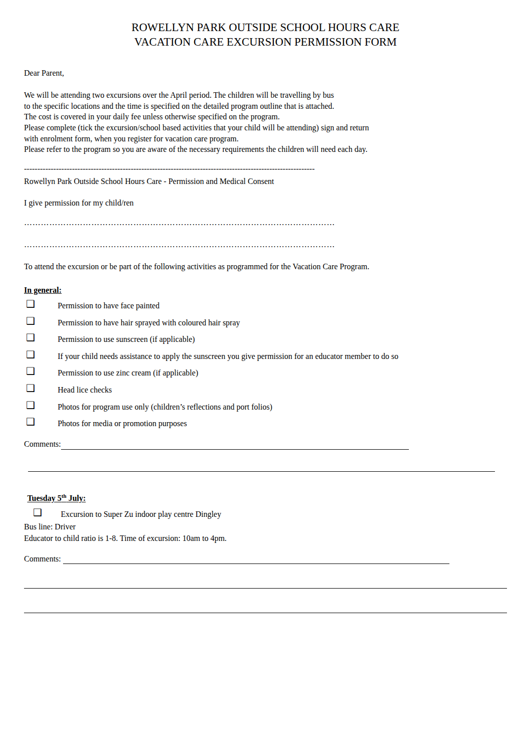ROWELLYN PARK OUTSIDE SCHOOL HOURS CARE
VACATION CARE EXCURSION PERMISSION FORM
Dear Parent,
We will be attending two excursions over the April period. The children will be travelling by bus
to the specific locations and the time is specified on the detailed program outline that is attached.
The cost is covered in your daily fee unless otherwise specified on the program.
Please complete (tick the excursion/school based activities that your child will be attending) sign and return
with enrolment form, when you register for vacation care program.
Please refer to the program so you are aware of the necessary requirements the children will need each day.
-------------------------------------------------------------------------------------------------------------
Rowellyn Park Outside School Hours Care - Permission and Medical Consent
I give permission for my child/ren
………………………………………………………………………………………………… …………………………………………………………………………………………………
To attend the excursion or be part of the following activities as programmed for the Vacation Care Program.
In general:
❑Permission to have face painted
❑Permission to have hair sprayed with coloured hair spray
❑Permission to use sunscreen (if applicable)
❑If your child needs assistance to apply the sunscreen you give permission for an educator member to do so
❑Permission to use zinc cream (if applicable)
❑Head lice checks
❑Photos for program use only (children’s reflections and port folios)
❑Photos for media or promotion purposes
Comments:
Tuesday 5th July:
❑Excursion to Super Zu indoor play centre Dingley
Bus line: Driver
Educator to child ratio is 1-8. Time of excursion: 10am to 4pm.
Comments: